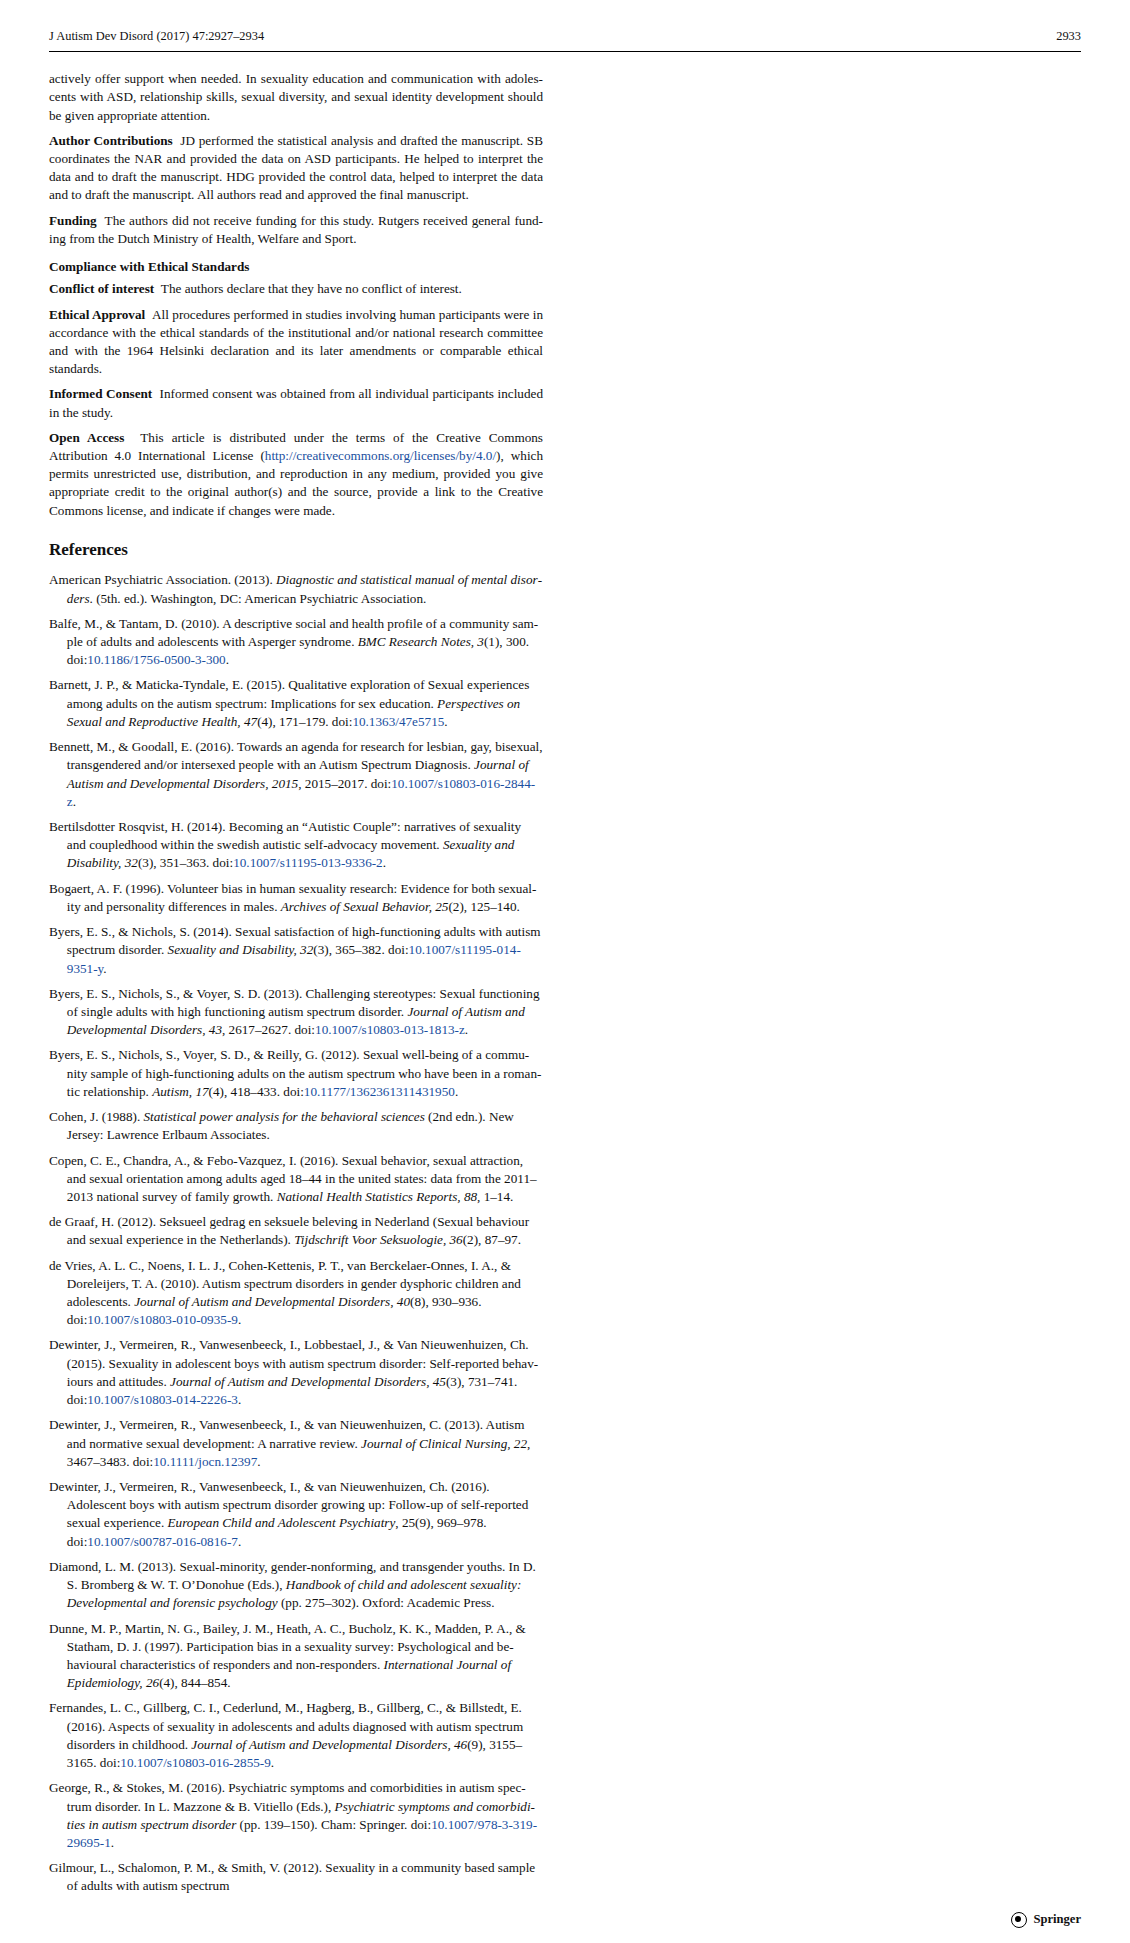J Autism Dev Disord (2017) 47:2927–2934
2933
actively offer support when needed. In sexuality education and communication with adolescents with ASD, relationship skills, sexual diversity, and sexual identity development should be given appropriate attention.
Author Contributions JD performed the statistical analysis and drafted the manuscript. SB coordinates the NAR and provided the data on ASD participants. He helped to interpret the data and to draft the manuscript. HDG provided the control data, helped to interpret the data and to draft the manuscript. All authors read and approved the final manuscript.
Funding The authors did not receive funding for this study. Rutgers received general funding from the Dutch Ministry of Health, Welfare and Sport.
Compliance with Ethical Standards
Conflict of interest The authors declare that they have no conflict of interest.
Ethical Approval All procedures performed in studies involving human participants were in accordance with the ethical standards of the institutional and/or national research committee and with the 1964 Helsinki declaration and its later amendments or comparable ethical standards.
Informed Consent Informed consent was obtained from all individual participants included in the study.
Open Access This article is distributed under the terms of the Creative Commons Attribution 4.0 International License (http://creativecommons.org/licenses/by/4.0/), which permits unrestricted use, distribution, and reproduction in any medium, provided you give appropriate credit to the original author(s) and the source, provide a link to the Creative Commons license, and indicate if changes were made.
References
American Psychiatric Association. (2013). Diagnostic and statistical manual of mental disorders. (5th. ed.). Washington, DC: American Psychiatric Association.
Balfe, M., & Tantam, D. (2010). A descriptive social and health profile of a community sample of adults and adolescents with Asperger syndrome. BMC Research Notes, 3(1), 300. doi:10.1186/1756-0500-3-300.
Barnett, J. P., & Maticka-Tyndale, E. (2015). Qualitative exploration of Sexual experiences among adults on the autism spectrum: Implications for sex education. Perspectives on Sexual and Reproductive Health, 47(4), 171–179. doi:10.1363/47e5715.
Bennett, M., & Goodall, E. (2016). Towards an agenda for research for lesbian, gay, bisexual, transgendered and/or intersexed people with an Autism Spectrum Diagnosis. Journal of Autism and Developmental Disorders, 2015, 2015–2017. doi:10.1007/s10803-016-2844-z.
Bertilsdotter Rosqvist, H. (2014). Becoming an “Autistic Couple”: narratives of sexuality and coupledhood within the swedish autistic self-advocacy movement. Sexuality and Disability, 32(3), 351–363. doi:10.1007/s11195-013-9336-2.
Bogaert, A. F. (1996). Volunteer bias in human sexuality research: Evidence for both sexuality and personality differences in males. Archives of Sexual Behavior, 25(2), 125–140.
Byers, E. S., & Nichols, S. (2014). Sexual satisfaction of high-functioning adults with autism spectrum disorder. Sexuality and Disability, 32(3), 365–382. doi:10.1007/s11195-014-9351-y.
Byers, E. S., Nichols, S., & Voyer, S. D. (2013). Challenging stereotypes: Sexual functioning of single adults with high functioning autism spectrum disorder. Journal of Autism and Developmental Disorders, 43, 2617–2627. doi:10.1007/s10803-013-1813-z.
Byers, E. S., Nichols, S., Voyer, S. D., & Reilly, G. (2012). Sexual well-being of a community sample of high-functioning adults on the autism spectrum who have been in a romantic relationship. Autism, 17(4), 418–433. doi:10.1177/1362361311431950.
Cohen, J. (1988). Statistical power analysis for the behavioral sciences (2nd edn.). New Jersey: Lawrence Erlbaum Associates.
Copen, C. E., Chandra, A., & Febo-Vazquez, I. (2016). Sexual behavior, sexual attraction, and sexual orientation among adults aged 18–44 in the united states: data from the 2011–2013 national survey of family growth. National Health Statistics Reports, 88, 1–14.
de Graaf, H. (2012). Seksueel gedrag en seksuele beleving in Nederland (Sexual behaviour and sexual experience in the Netherlands). Tijdschrift Voor Seksuologie, 36(2), 87–97.
de Vries, A. L. C., Noens, I. L. J., Cohen-Kettenis, P. T., van Berckelaer-Onnes, I. A., & Doreleijers, T. A. (2010). Autism spectrum disorders in gender dysphoric children and adolescents. Journal of Autism and Developmental Disorders, 40(8), 930–936. doi:10.1007/s10803-010-0935-9.
Dewinter, J., Vermeiren, R., Vanwesenbeeck, I., Lobbestael, J., & Van Nieuwenhuizen, Ch. (2015). Sexuality in adolescent boys with autism spectrum disorder: Self-reported behaviours and attitudes. Journal of Autism and Developmental Disorders, 45(3), 731–741. doi:10.1007/s10803-014-2226-3.
Dewinter, J., Vermeiren, R., Vanwesenbeeck, I., & van Nieuwenhuizen, C. (2013). Autism and normative sexual development: A narrative review. Journal of Clinical Nursing, 22, 3467–3483. doi:10.1111/jocn.12397.
Dewinter, J., Vermeiren, R., Vanwesenbeeck, I., & van Nieuwenhuizen, Ch. (2016). Adolescent boys with autism spectrum disorder growing up: Follow-up of self-reported sexual experience. European Child and Adolescent Psychiatry, 25(9), 969–978. doi:10.1007/s00787-016-0816-7.
Diamond, L. M. (2013). Sexual-minority, gender-nonforming, and transgender youths. In D. S. Bromberg & W. T. O’Donohue (Eds.), Handbook of child and adolescent sexuality: Developmental and forensic psychology (pp. 275–302). Oxford: Academic Press.
Dunne, M. P., Martin, N. G., Bailey, J. M., Heath, A. C., Bucholz, K. K., Madden, P. A., & Statham, D. J. (1997). Participation bias in a sexuality survey: Psychological and behavioural characteristics of responders and non-responders. International Journal of Epidemiology, 26(4), 844–854.
Fernandes, L. C., Gillberg, C. I., Cederlund, M., Hagberg, B., Gillberg, C., & Billstedt, E. (2016). Aspects of sexuality in adolescents and adults diagnosed with autism spectrum disorders in childhood. Journal of Autism and Developmental Disorders, 46(9), 3155–3165. doi:10.1007/s10803-016-2855-9.
George, R., & Stokes, M. (2016). Psychiatric symptoms and comorbidities in autism spectrum disorder. In L. Mazzone & B. Vitiello (Eds.), Psychiatric symptoms and comorbidities in autism spectrum disorder (pp. 139–150). Cham: Springer. doi:10.1007/978-3-319-29695-1.
Gilmour, L., Schalomon, P. M., & Smith, V. (2012). Sexuality in a community based sample of adults with autism spectrum
Springer